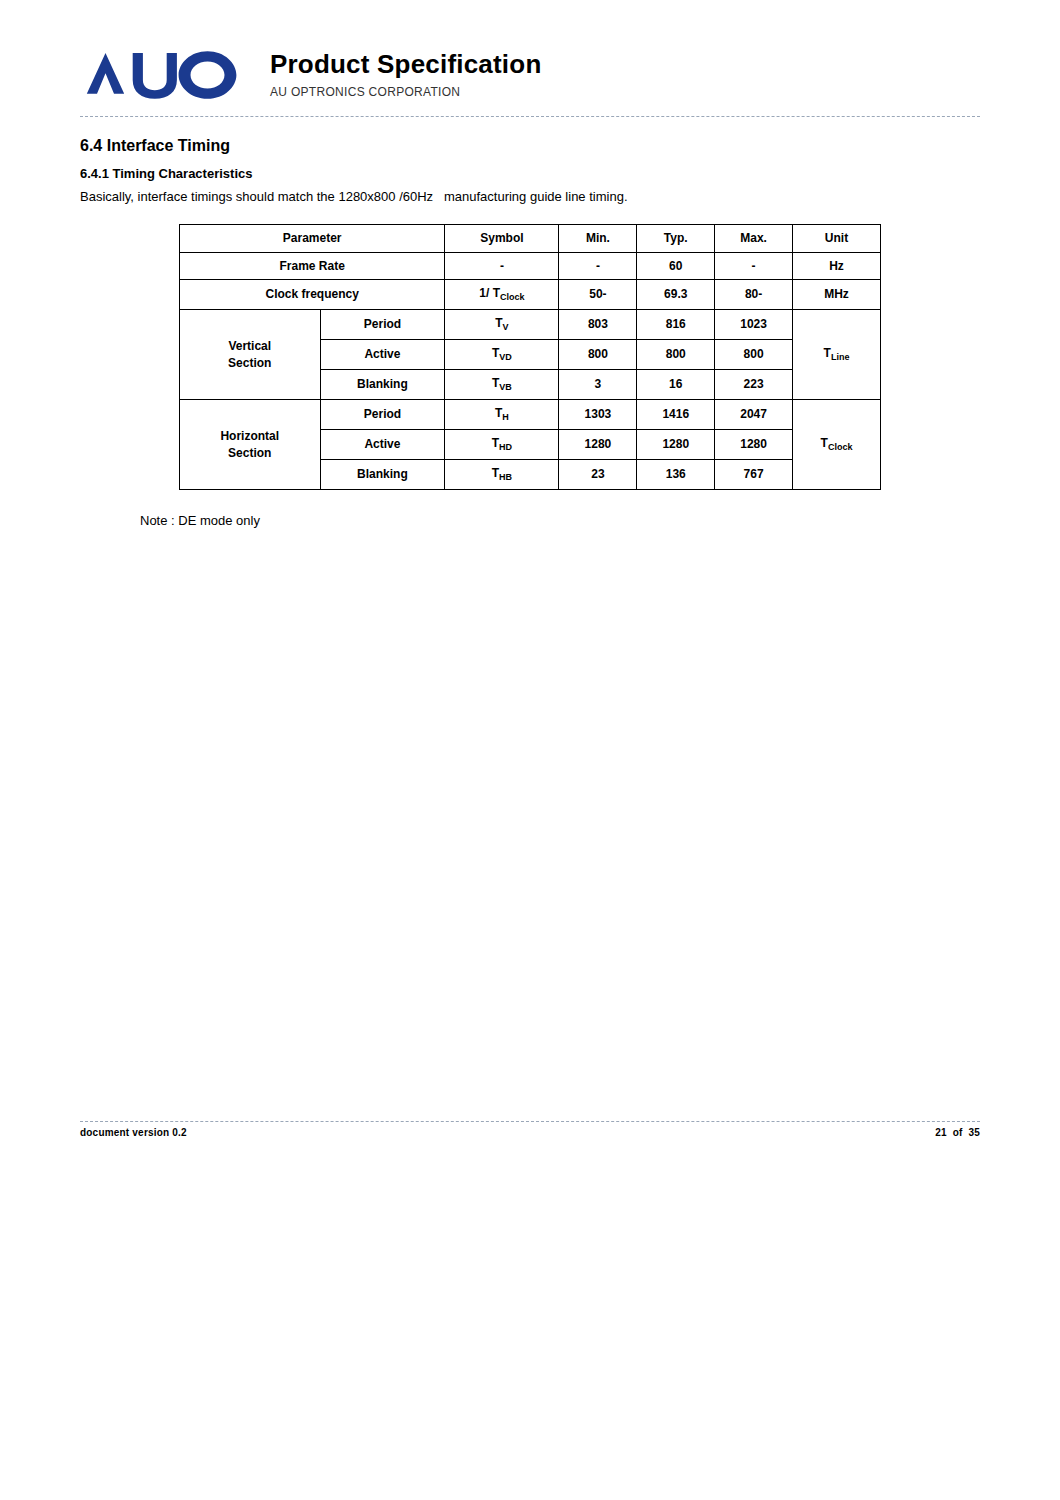Product Specification
AU OPTRONICS CORPORATION
6.4 Interface Timing
6.4.1 Timing Characteristics
Basically, interface timings should match the 1280x800 /60Hz manufacturing guide line timing.
| Parameter | Symbol | Min. | Typ. | Max. | Unit |
| --- | --- | --- | --- | --- | --- |
| Frame Rate | - | - | 60 | - | Hz |
| Clock frequency | 1/ T Clock | 50- | 69.3 | 80- | MHz |
| Vertical Section | Period | T V | 803 | 816 | 1023 | T Line |
| Active | T VD | 800 | 800 | 800 |
| Blanking | T VB | 3 | 16 | 223 |
| Horizontal Section | Period | T H | 1303 | 1416 | 2047 | T Clock |
| Active | T HD | 1280 | 1280 | 1280 |
| Blanking | T HB | 23 | 136 | 767 |
Note : DE mode only
document version 0.2
21 of 35